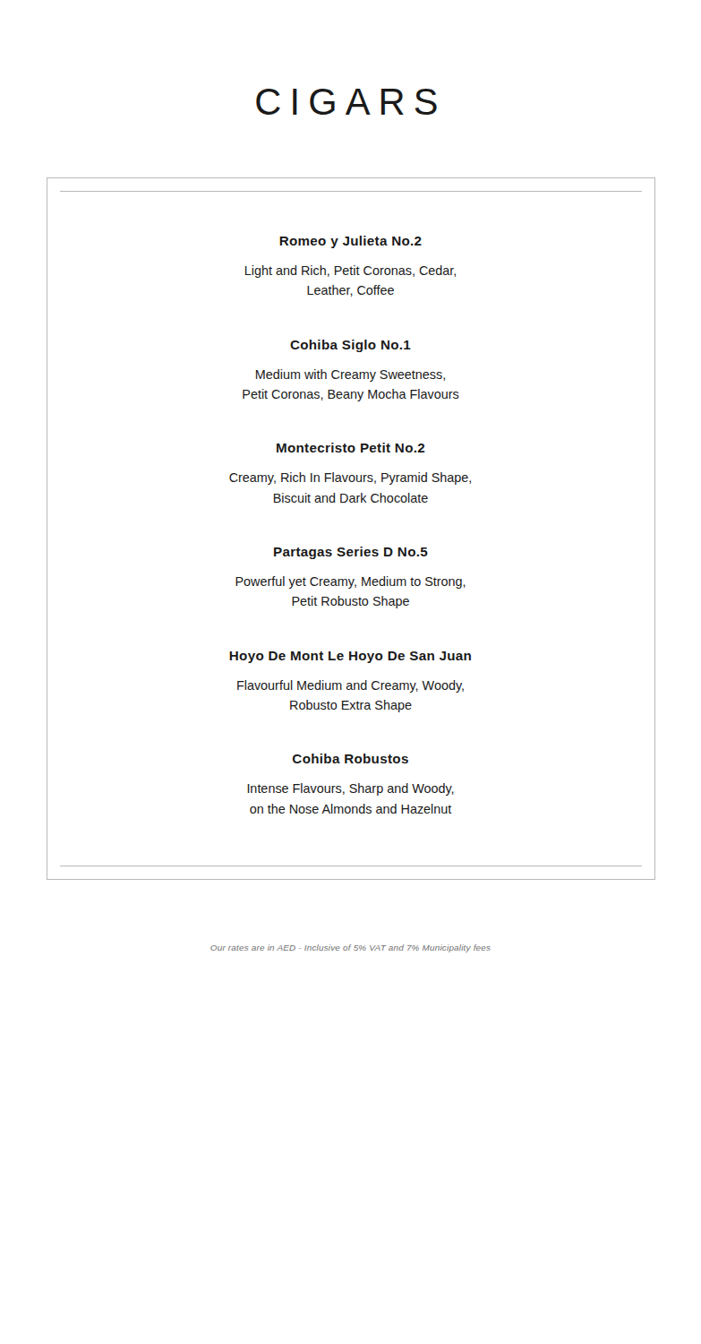Cigars
Romeo y Julieta No.2
Light and Rich, Petit Coronas, Cedar,
Leather, Coffee
Cohiba Siglo No.1
Medium with Creamy Sweetness,
Petit Coronas, Beany Mocha Flavours
Montecristo Petit No.2
Creamy, Rich In Flavours, Pyramid Shape,
Biscuit and Dark Chocolate
Partagas Series D No.5
Powerful yet Creamy, Medium to Strong,
Petit Robusto Shape
Hoyo De Mont Le Hoyo De San Juan
Flavourful Medium and Creamy, Woody,
Robusto Extra Shape
Cohiba Robustos
Intense Flavours, Sharp and Woody,
on the Nose Almonds and Hazelnut
Our rates are in AED - Inclusive of 5% VAT and 7% Municipality fees